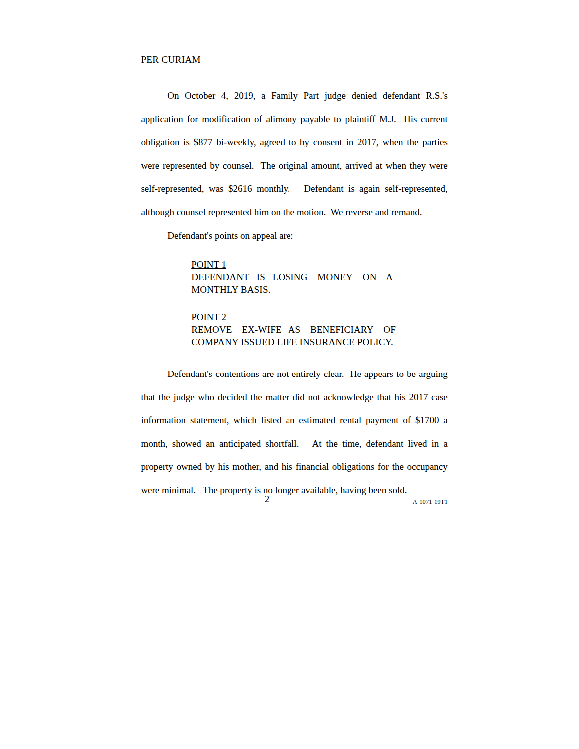PER CURIAM
On October 4, 2019, a Family Part judge denied defendant R.S.'s application for modification of alimony payable to plaintiff M.J. His current obligation is $877 bi-weekly, agreed to by consent in 2017, when the parties were represented by counsel. The original amount, arrived at when they were self-represented, was $2616 monthly. Defendant is again self-represented, although counsel represented him on the motion. We reverse and remand.
Defendant's points on appeal are:
POINT 1
DEFENDANT IS LOSING MONEY ON A
MONTHLY BASIS.
POINT 2
REMOVE EX-WIFE AS BENEFICIARY OF
COMPANY ISSUED LIFE INSURANCE POLICY.
Defendant's contentions are not entirely clear. He appears to be arguing that the judge who decided the matter did not acknowledge that his 2017 case information statement, which listed an estimated rental payment of $1700 a month, showed an anticipated shortfall. At the time, defendant lived in a property owned by his mother, and his financial obligations for the occupancy were minimal. The property is no longer available, having been sold.
2
A-1071-19T1